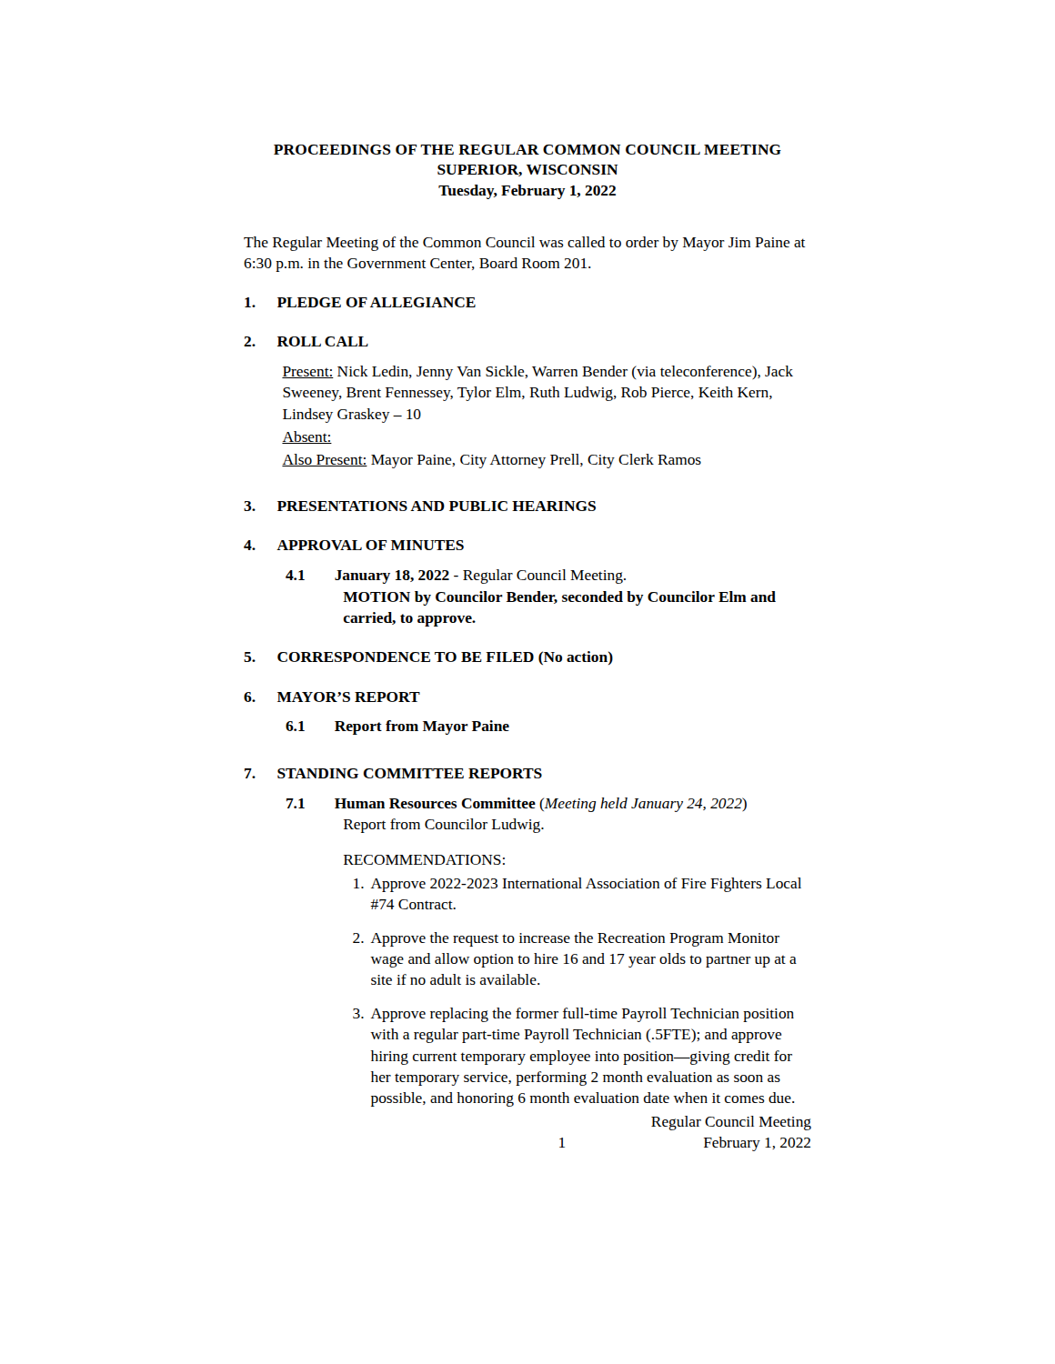PROCEEDINGS OF THE REGULAR COMMON COUNCIL MEETING SUPERIOR, WISCONSIN Tuesday, February 1, 2022
The Regular Meeting of the Common Council was called to order by Mayor Jim Paine at 6:30 p.m. in the Government Center, Board Room 201.
1. PLEDGE OF ALLEGIANCE
2. ROLL CALL
Present: Nick Ledin, Jenny Van Sickle, Warren Bender (via teleconference), Jack Sweeney, Brent Fennessey, Tylor Elm, Ruth Ludwig, Rob Pierce, Keith Kern, Lindsey Graskey – 10
Absent:
Also Present: Mayor Paine, City Attorney Prell, City Clerk Ramos
3. PRESENTATIONS AND PUBLIC HEARINGS
4. APPROVAL OF MINUTES
4.1 January 18, 2022 - Regular Council Meeting.
MOTION by Councilor Bender, seconded by Councilor Elm and carried, to approve.
5. CORRESPONDENCE TO BE FILED (No action)
6. MAYOR’S REPORT
6.1 Report from Mayor Paine
7. STANDING COMMITTEE REPORTS
7.1 Human Resources Committee (Meeting held January 24, 2022)
Report from Councilor Ludwig.
RECOMMENDATIONS:
Approve 2022-2023 International Association of Fire Fighters Local #74 Contract.
Approve the request to increase the Recreation Program Monitor wage and allow option to hire 16 and 17 year olds to partner up at a site if no adult is available.
Approve replacing the former full-time Payroll Technician position with a regular part-time Payroll Technician (.5FTE); and approve hiring current temporary employee into position—giving credit for her temporary service, performing 2 month evaluation as soon as possible, and honoring 6 month evaluation date when it comes due.
1
Regular Council Meeting
February 1, 2022